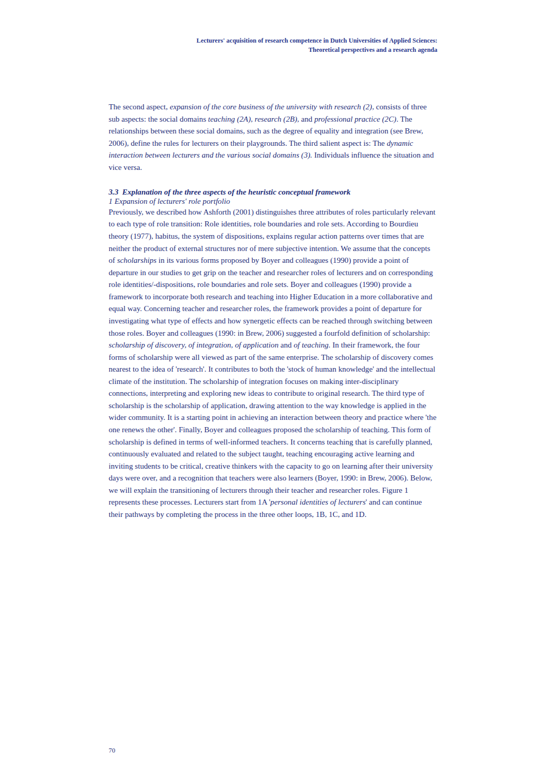Lecturers' acquisition of research competence in Dutch Universities of Applied Sciences:
Theoretical perspectives and a research agenda
The second aspect, expansion of the core business of the university with research (2), consists of three sub aspects: the social domains teaching (2A), research (2B), and professional practice (2C). The relationships between these social domains, such as the degree of equality and integration (see Brew, 2006), define the rules for lecturers on their playgrounds. The third salient aspect is: The dynamic interaction between lecturers and the various social domains (3). Individuals influence the situation and vice versa.
3.3 Explanation of the three aspects of the heuristic conceptual framework
1 Expansion of lecturers' role portfolio
Previously, we described how Ashforth (2001) distinguishes three attributes of roles particularly relevant to each type of role transition: Role identities, role boundaries and role sets. According to Bourdieu theory (1977), habitus, the system of dispositions, explains regular action patterns over times that are neither the product of external structures nor of mere subjective intention. We assume that the concepts of scholarships in its various forms proposed by Boyer and colleagues (1990) provide a point of departure in our studies to get grip on the teacher and researcher roles of lecturers and on corresponding role identities/-dispositions, role boundaries and role sets. Boyer and colleagues (1990) provide a framework to incorporate both research and teaching into Higher Education in a more collaborative and equal way. Concerning teacher and researcher roles, the framework provides a point of departure for investigating what type of effects and how synergetic effects can be reached through switching between those roles. Boyer and colleagues (1990: in Brew, 2006) suggested a fourfold definition of scholarship: scholarship of discovery, of integration, of application and of teaching. In their framework, the four forms of scholarship were all viewed as part of the same enterprise. The scholarship of discovery comes nearest to the idea of 'research'. It contributes to both the 'stock of human knowledge' and the intellectual climate of the institution. The scholarship of integration focuses on making inter-disciplinary connections, interpreting and exploring new ideas to contribute to original research. The third type of scholarship is the scholarship of application, drawing attention to the way knowledge is applied in the wider community. It is a starting point in achieving an interaction between theory and practice where 'the one renews the other'. Finally, Boyer and colleagues proposed the scholarship of teaching. This form of scholarship is defined in terms of well-informed teachers. It concerns teaching that is carefully planned, continuously evaluated and related to the subject taught, teaching encouraging active learning and inviting students to be critical, creative thinkers with the capacity to go on learning after their university days were over, and a recognition that teachers were also learners (Boyer, 1990: in Brew, 2006). Below, we will explain the transitioning of lecturers through their teacher and researcher roles. Figure 1 represents these processes. Lecturers start from 1A 'personal identities of lecturers' and can continue their pathways by completing the process in the three other loops, 1B, 1C, and 1D.
70